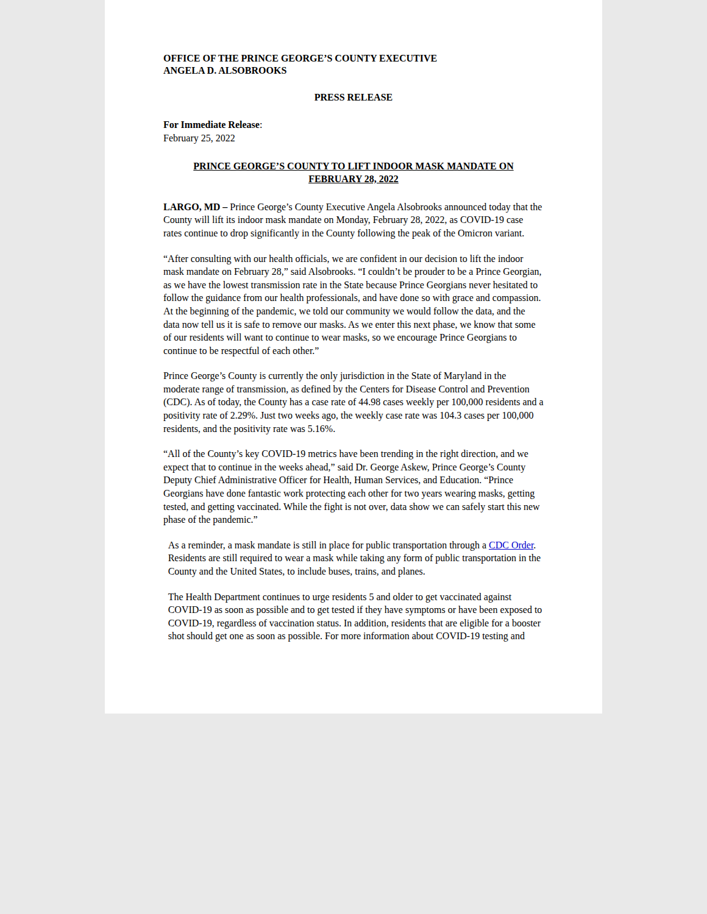Office of the Prince George’s County Executive
Angela D. Alsobrooks
Press Release
For Immediate Release:
February 25, 2022
Prince George’s County to Lift Indoor Mask Mandate on February 28, 2022
LARGO, MD – Prince George’s County Executive Angela Alsobrooks announced today that the County will lift its indoor mask mandate on Monday, February 28, 2022, as COVID-19 case rates continue to drop significantly in the County following the peak of the Omicron variant.
“After consulting with our health officials, we are confident in our decision to lift the indoor mask mandate on February 28,” said Alsobrooks. “I couldn’t be prouder to be a Prince Georgian, as we have the lowest transmission rate in the State because Prince Georgians never hesitated to follow the guidance from our health professionals, and have done so with grace and compassion. At the beginning of the pandemic, we told our community we would follow the data, and the data now tell us it is safe to remove our masks. As we enter this next phase, we know that some of our residents will want to continue to wear masks, so we encourage Prince Georgians to continue to be respectful of each other.”
Prince George’s County is currently the only jurisdiction in the State of Maryland in the moderate range of transmission, as defined by the Centers for Disease Control and Prevention (CDC). As of today, the County has a case rate of 44.98 cases weekly per 100,000 residents and a positivity rate of 2.29%. Just two weeks ago, the weekly case rate was 104.3 cases per 100,000 residents, and the positivity rate was 5.16%.
“All of the County’s key COVID-19 metrics have been trending in the right direction, and we expect that to continue in the weeks ahead,” said Dr. George Askew, Prince George’s County Deputy Chief Administrative Officer for Health, Human Services, and Education. “Prince Georgians have done fantastic work protecting each other for two years wearing masks, getting tested, and getting vaccinated. While the fight is not over, data show we can safely start this new phase of the pandemic.”
As a reminder, a mask mandate is still in place for public transportation through a CDC Order. Residents are still required to wear a mask while taking any form of public transportation in the County and the United States, to include buses, trains, and planes.
The Health Department continues to urge residents 5 and older to get vaccinated against COVID-19 as soon as possible and to get tested if they have symptoms or have been exposed to COVID-19, regardless of vaccination status. In addition, residents that are eligible for a booster shot should get one as soon as possible. For more information about COVID-19 testing and